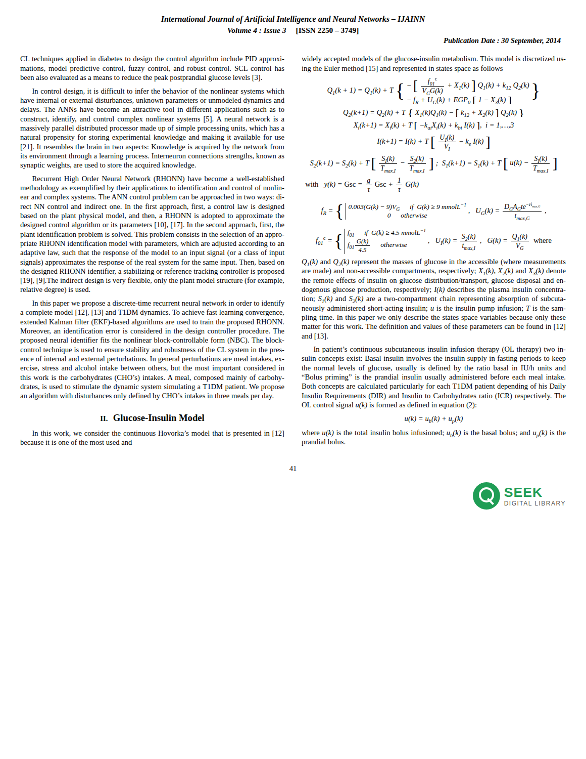International Journal of Artificial Intelligence and Neural Networks – IJAINN
Volume 4 : Issue 3 [ISSN 2250 – 3749]
Publication Date : 30 September, 2014
CL techniques applied in diabetes to design the control algorithm include PID approximations, model predictive control, fuzzy control, and robust control. SCL control has been also evaluated as a means to reduce the peak postprandial glucose levels [3].
In control design, it is difficult to infer the behavior of the nonlinear systems which have internal or external disturbances, unknown parameters or unmodeled dynamics and delays. The ANNs have become an attractive tool in different applications such as to construct, identify, and control complex nonlinear systems [5]. A neural network is a massively parallel distributed processor made up of simple processing units, which has a natural propensity for storing experimental knowledge and making it available for use [21]. It resembles the brain in two aspects: Knowledge is acquired by the network from its environment through a learning process. Interneuron connections strengths, known as synaptic weights, are used to store the acquired knowledge.
Recurrent High Order Neural Network (RHONN) have become a well-established methodology as exemplified by their applications to identification and control of nonlinear and complex systems. The ANN control problem can be approached in two ways: direct NN control and indirect one. In the first approach, first, a control law is designed based on the plant physical model, and then, a RHONN is adopted to approximate the designed control algorithm or its parameters [10], [17]. In the second approach, first, the plant identification problem is solved. This problem consists in the selection of an appropriate RHONN identification model with parameters, which are adjusted according to an adaptive law, such that the response of the model to an input signal (or a class of input signals) approximates the response of the real system for the same input. Then, based on the designed RHONN identifier, a stabilizing or reference tracking controller is proposed [19], [9].The indirect design is very flexible, only the plant model structure (for example, relative degree) is used.
In this paper we propose a discrete-time recurrent neural network in order to identify a complete model [12], [13] and T1DM dynamics. To achieve fast learning convergence, extended Kalman filter (EKF)-based algorithms are used to train the proposed RHONN. Moreover, an identification error is considered in the design controller procedure. The proposed neural identifier fits the nonlinear block-controllable form (NBC). The block-control technique is used to ensure stability and robustness of the CL system in the presence of internal and external perturbations. In general perturbations are meal intakes, exercise, stress and alcohol intake between others, but the most important considered in this work is the carbohydrates (CHO’s) intakes. A meal, composed mainly of carbohydrates, is used to stimulate the dynamic system simulating a T1DM patient. We propose an algorithm with disturbances only defined by CHO’s intakes in three meals per day.
II. Glucose-Insulin Model
In this work, we consider the continuous Hovorka’s model that is presented in [12] because it is one of the most used and
widely accepted models of the glucose-insulin metabolism. This model is discretized using the Euler method [15] and represented in states space as follows
Q1(k + 1) = Q1(k) + T { − [ f01c VGG(k) + X1(k) ] Q1(k) + k12 Q2(k) − fR + UG(k) + EGP0 [ 1 − X3(k) ] }
Q2(k+1) = Q2(k) + T { X1(k)Q1(k) − [ k12 + X2(k) ] Q2(k) }
Xi(k+1) = Xi(k) + T [ −kaiXi(k) + kbi I(k) ], i = 1,…,3
I(k+1) = I(k) + T [ UI(k) VI − ke I(k) ]
S2(k+1) = S2(k) + T [ SI(k) Tmax,I − S2(k) Tmax,I ] ; S1(k+1) = S1(k) + T [ u(k) − SI(k) Tmax,I ]
with y(k) = Gsc = gτ Gsc + 1 τ G(k)
fR = { 0.003(G(k) − 9)VG if G(k) ≥ 9 mmolL−1 0 otherwise , UG(k) = DGAGte−t⁄tmax,G tmax,G ,
f01c = { f01 if G(k) ≥ 4.5 mmolL−1 f01 G(k) 4.5 otherwise , UI(k) = S2(k) tmax,I , G(k) = Q1(k) VG where
Q1(k) and Q2(k) represent the masses of glucose in the accessible (where measurements are made) and non-accessible compartments, respectively; X1(k), X2(k) and X3(k) denote the remote effects of insulin on glucose distribution/transport, glucose disposal and endogenous glucose production, respectively; I(k) describes the plasma insulin concentration; S1(k) and S2(k) are a two-compartment chain representing absorption of subcutaneously administered short-acting insulin; u is the insulin pump infusion; T is the sampling time. In this paper we only describe the states space variables because only these matter for this work. The definition and values of these parameters can be found in [12] and [13].
In patient’s continuous subcutaneous insulin infusion therapy (OL therapy) two insulin concepts exist: Basal insulin involves the insulin supply in fasting periods to keep the normal levels of glucose, usually is defined by the ratio basal in IU/h units and “Bolus priming” is the prandial insulin usually administered before each meal intake. Both concepts are calculated particularly for each T1DM patient depending of his Daily Insulin Requirements (DIR) and Insulin to Carbohydrates ratio (ICR) respectively. The OL control signal u(k) is formed as defined in equation (2):
u(k) = ub(k) + up(k)
where u(k) is the total insulin bolus infusioned; ub(k) is the basal bolus; and up(k) is the prandial bolus.
41
SEEK
DIGITAL LIBRARY